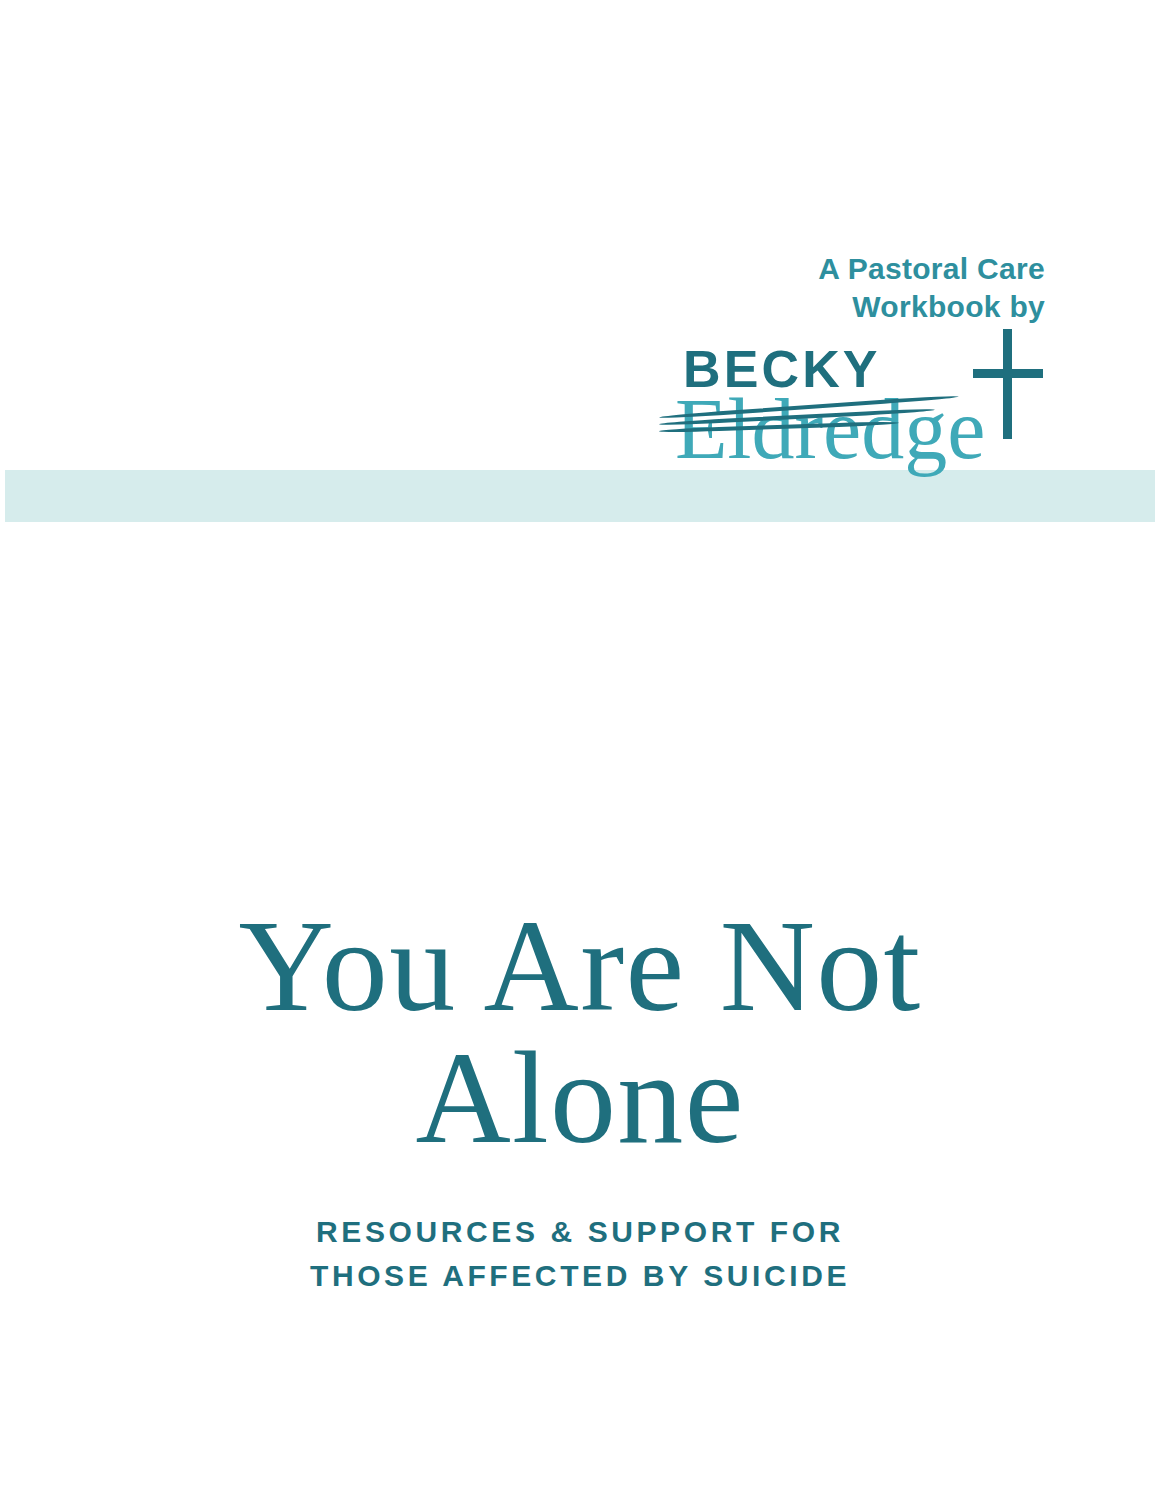A Pastoral Care
Workbook by
BECKY Eldredge
You Are Not Alone
Resources & Support for
Those Affected by Suicide